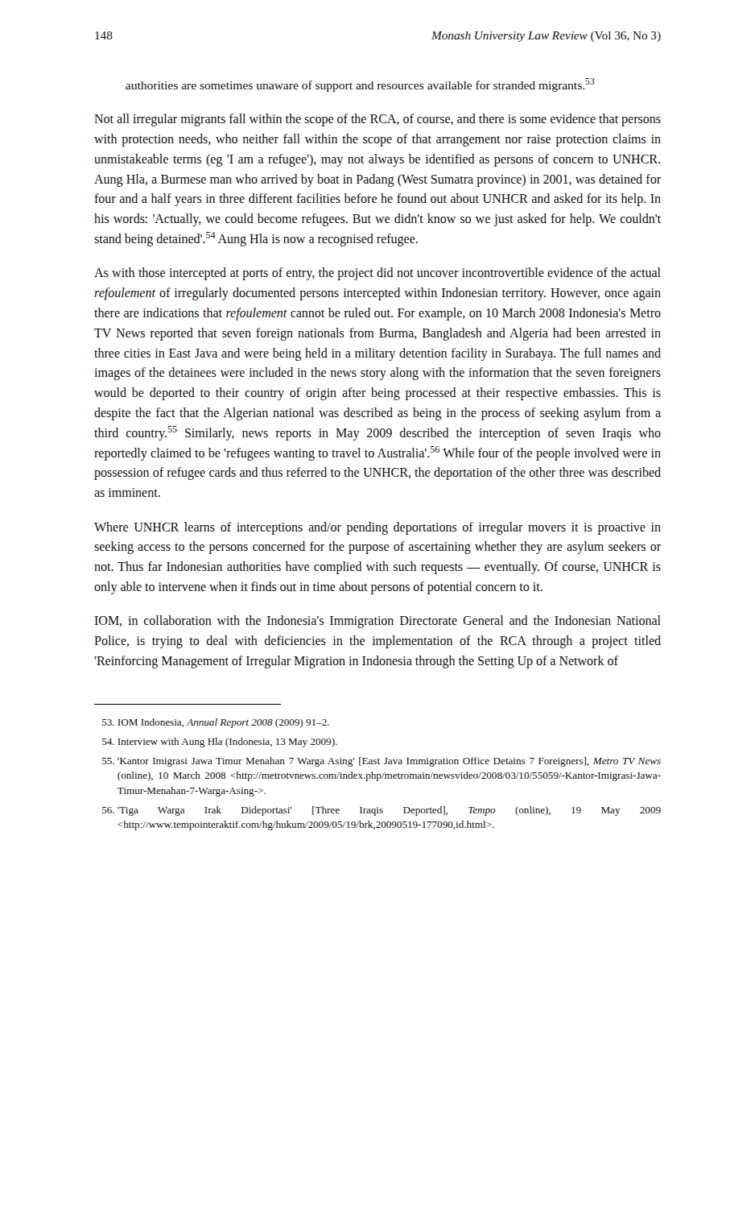148 Monash University Law Review (Vol 36, No 3)
authorities are sometimes unaware of support and resources available for stranded migrants.53
Not all irregular migrants fall within the scope of the RCA, of course, and there is some evidence that persons with protection needs, who neither fall within the scope of that arrangement nor raise protection claims in unmistakeable terms (eg 'I am a refugee'), may not always be identified as persons of concern to UNHCR. Aung Hla, a Burmese man who arrived by boat in Padang (West Sumatra province) in 2001, was detained for four and a half years in three different facilities before he found out about UNHCR and asked for its help. In his words: 'Actually, we could become refugees. But we didn't know so we just asked for help. We couldn't stand being detained'.54 Aung Hla is now a recognised refugee.
As with those intercepted at ports of entry, the project did not uncover incontrovertible evidence of the actual refoulement of irregularly documented persons intercepted within Indonesian territory. However, once again there are indications that refoulement cannot be ruled out. For example, on 10 March 2008 Indonesia's Metro TV News reported that seven foreign nationals from Burma, Bangladesh and Algeria had been arrested in three cities in East Java and were being held in a military detention facility in Surabaya. The full names and images of the detainees were included in the news story along with the information that the seven foreigners would be deported to their country of origin after being processed at their respective embassies. This is despite the fact that the Algerian national was described as being in the process of seeking asylum from a third country.55 Similarly, news reports in May 2009 described the interception of seven Iraqis who reportedly claimed to be 'refugees wanting to travel to Australia'.56 While four of the people involved were in possession of refugee cards and thus referred to the UNHCR, the deportation of the other three was described as imminent.
Where UNHCR learns of interceptions and/or pending deportations of irregular movers it is proactive in seeking access to the persons concerned for the purpose of ascertaining whether they are asylum seekers or not. Thus far Indonesian authorities have complied with such requests — eventually. Of course, UNHCR is only able to intervene when it finds out in time about persons of potential concern to it.
IOM, in collaboration with the Indonesia's Immigration Directorate General and the Indonesian National Police, is trying to deal with deficiencies in the implementation of the RCA through a project titled 'Reinforcing Management of Irregular Migration in Indonesia through the Setting Up of a Network of
IOM Indonesia, Annual Report 2008 (2009) 91–2.
Interview with Aung Hla (Indonesia, 13 May 2009).
'Kantor Imigrasi Jawa Timur Menahan 7 Warga Asing' [East Java Immigration Office Detains 7 Foreigners], Metro TV News (online), 10 March 2008 <http://metrotvnews.com/index.php/metromain/newsvideo/2008/03/10/55059/-Kantor-Imigrasi-Jawa-Timur-Menahan-7-Warga-Asing->.
'Tiga Warga Irak Dideportasi' [Three Iraqis Deported], Tempo (online), 19 May 2009 <http://www.tempointeraktif.com/hg/hukum/2009/05/19/brk,20090519-177090,id.html>.